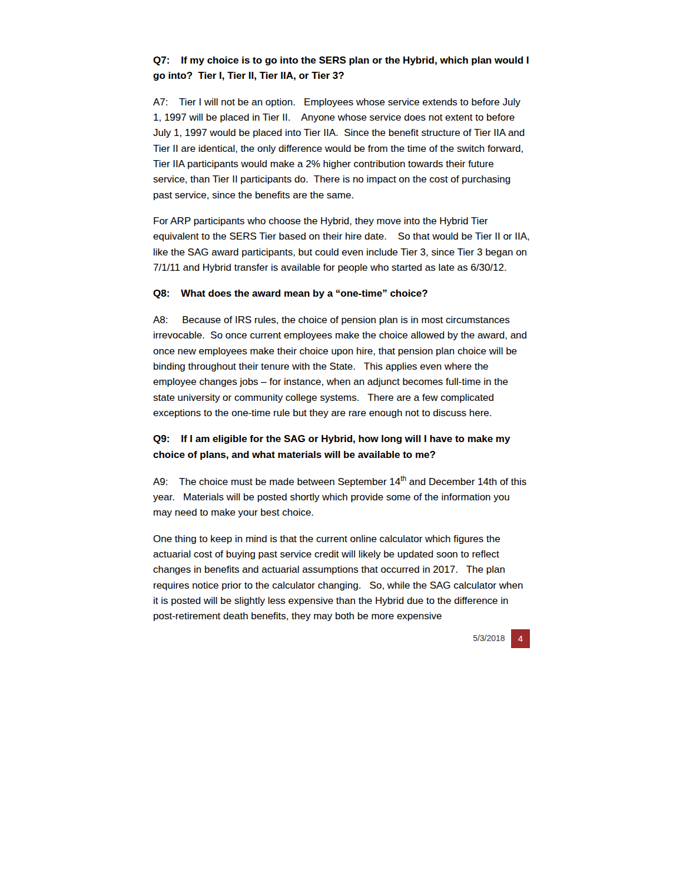Q7: If my choice is to go into the SERS plan or the Hybrid, which plan would I go into? Tier I, Tier II, Tier IIA, or Tier 3?
A7: Tier I will not be an option. Employees whose service extends to before July 1, 1997 will be placed in Tier II. Anyone whose service does not extent to before July 1, 1997 would be placed into Tier IIA. Since the benefit structure of Tier IIA and Tier II are identical, the only difference would be from the time of the switch forward, Tier IIA participants would make a 2% higher contribution towards their future service, than Tier II participants do. There is no impact on the cost of purchasing past service, since the benefits are the same.
For ARP participants who choose the Hybrid, they move into the Hybrid Tier equivalent to the SERS Tier based on their hire date. So that would be Tier II or IIA, like the SAG award participants, but could even include Tier 3, since Tier 3 began on 7/1/11 and Hybrid transfer is available for people who started as late as 6/30/12.
Q8: What does the award mean by a “one-time” choice?
A8: Because of IRS rules, the choice of pension plan is in most circumstances irrevocable. So once current employees make the choice allowed by the award, and once new employees make their choice upon hire, that pension plan choice will be binding throughout their tenure with the State. This applies even where the employee changes jobs – for instance, when an adjunct becomes full-time in the state university or community college systems. There are a few complicated exceptions to the one-time rule but they are rare enough not to discuss here.
Q9: If I am eligible for the SAG or Hybrid, how long will I have to make my choice of plans, and what materials will be available to me?
A9: The choice must be made between September 14th and December 14th of this year. Materials will be posted shortly which provide some of the information you may need to make your best choice.
One thing to keep in mind is that the current online calculator which figures the actuarial cost of buying past service credit will likely be updated soon to reflect changes in benefits and actuarial assumptions that occurred in 2017. The plan requires notice prior to the calculator changing. So, while the SAG calculator when it is posted will be slightly less expensive than the Hybrid due to the difference in post-retirement death benefits, they may both be more expensive
5/3/2018 4